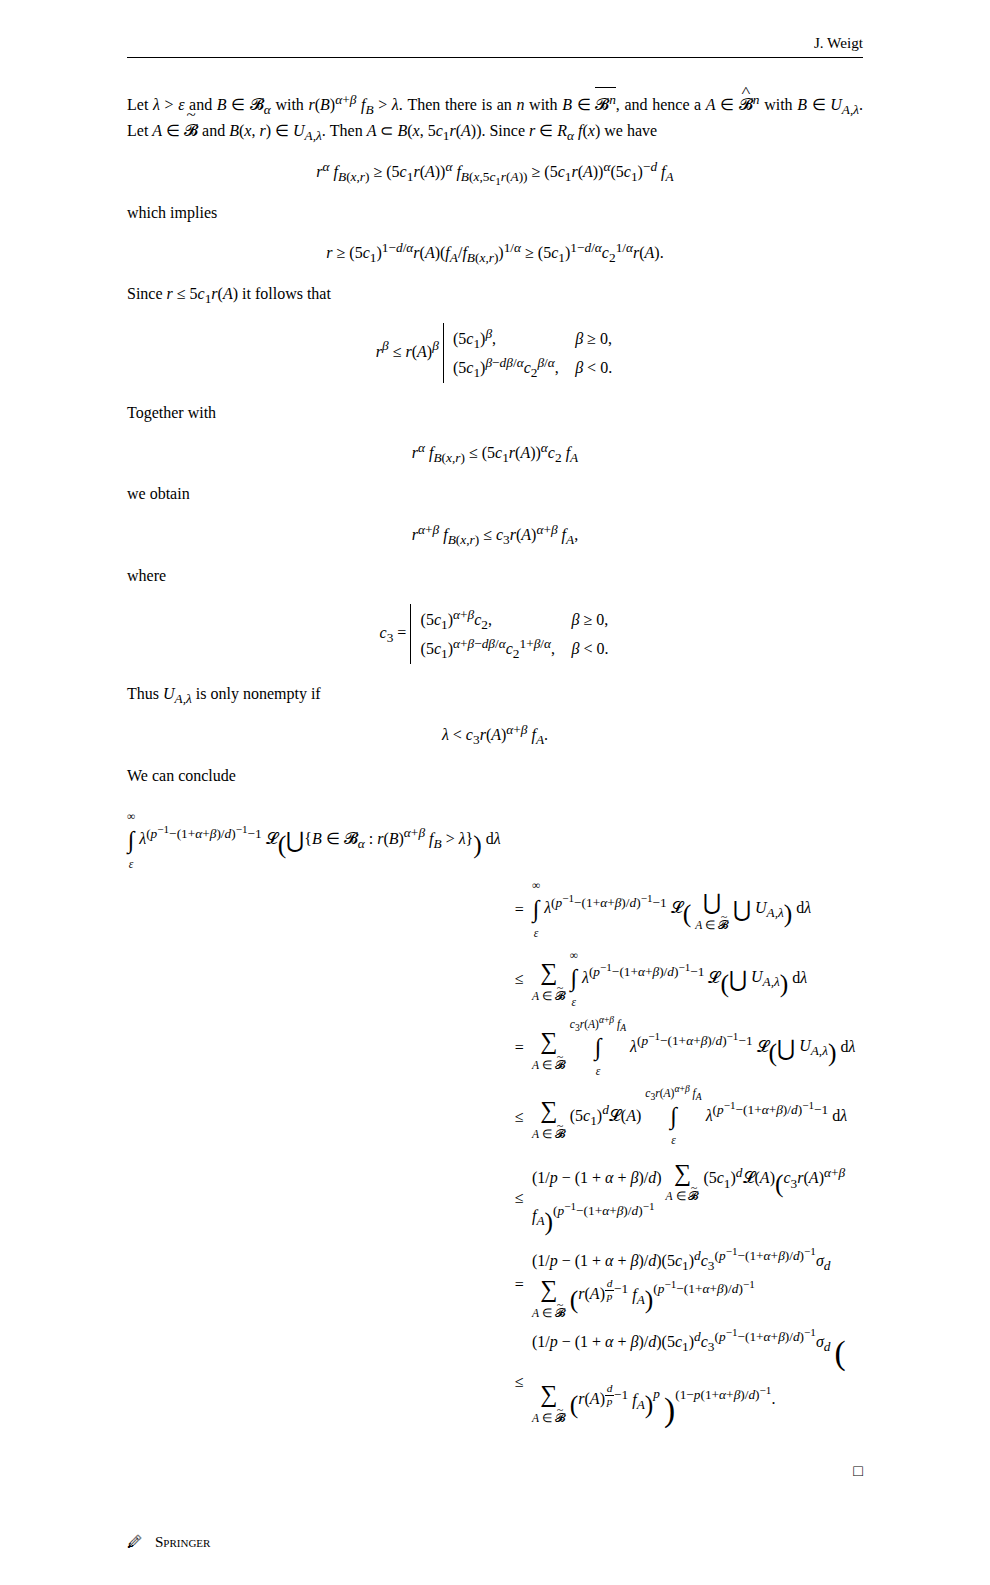J. Weigt
Let λ > ε and B ∈ 𝓑α with r(B)α+β fB > λ. Then there is an n with B ∈ 𝓑n, and hence a A ∈ 𝓑n with B ∈ UA,λ. Let A ∈ 𝓑 and B(x, r) ∈ UA,λ. Then A ⊂ B(x, 5c1r(A)). Since r ∈ Rα f(x) we have
rα fB(x,r) ≥ (5c1r(A))α fB(x,5c1r(A)) ≥ (5c1r(A))α(5c1)−d fA
which implies
r ≥ (5c1)1−d/αr(A)(fA/fB(x,r))1/α ≥ (5c1)1−d/αc21/αr(A).
Since r ≤ 5c1r(A) it follows that
rβ ≤ r(A)β
| (5 c 1 ) β , | β ≥ 0, |
| (5 c 1 ) β − dβ / α c 2 β / α , | β < 0. |
Together with
rα fB(x,r) ≤ (5c1r(A))αc2 fA
we obtain
rα+β fB(x,r) ≤ c3r(A)α+β fA,
where
c3 =
| (5 c 1 ) α + β c 2 , | β ≥ 0, |
| (5 c 1 ) α + β − dβ / α c 2 1+ β / α , | β < 0. |
Thus UA,λ is only nonempty if
λ < c3r(A)α+β fA.
We can conclude
| ∞ ∫ ε λ ( p −1 −(1+ α + β )/ d ) −1 −1 𝓛 ( ⋃ { B ∈ 𝓑 α : r ( B ) α + β f B > λ } ) d λ | | |
| | = | ∞ ∫ ε λ ( p −1 −(1+ α + β )/ d ) −1 −1 𝓛 ( ⋃ A ∈ 𝓑 ⋃ U A,λ ) d λ |
| | ≤ | ∑ A ∈ 𝓑 ∞ ∫ ε λ ( p −1 −(1+ α + β )/ d ) −1 −1 𝓛 ( ⋃ U A,λ ) d λ |
| | = | ∑ A ∈ 𝓑 c 3 r ( A ) α + β f A ∫ ε λ ( p −1 −(1+ α + β )/ d ) −1 −1 𝓛 ( ⋃ U A,λ ) d λ |
| | ≤ | ∑ A ∈ 𝓑 (5 c 1 ) d 𝓛( A ) c 3 r ( A ) α + β f A ∫ ε λ ( p −1 −(1+ α + β )/ d ) −1 −1 d λ |
| | ≤ | (1/ p − (1 + α + β )/ d ) ∑ A ∈ 𝓑 (5 c 1 ) d 𝓛( A ) ( c 3 r ( A ) α + β f A ) ( p −1 −(1+ α + β )/ d ) −1 |
| | = | (1/ p − (1 + α + β )/ d )(5 c 1 ) d c 3 ( p −1 −(1+ α + β )/ d ) −1 σ d ∑ A ∈ 𝓑 ( r ( A ) d p −1 f A ) ( p −1 −(1+ α + β )/ d ) −1 |
| | ≤ | (1/ p − (1 + α + β )/ d )(5 c 1 ) d c 3 ( p −1 −(1+ α + β )/ d ) −1 σ d ( ∑ A ∈ 𝓑 ( r ( A ) d p −1 f A ) p ) (1− p (1+ α + β )/ d ) −1 . |
□
🖉 Springer